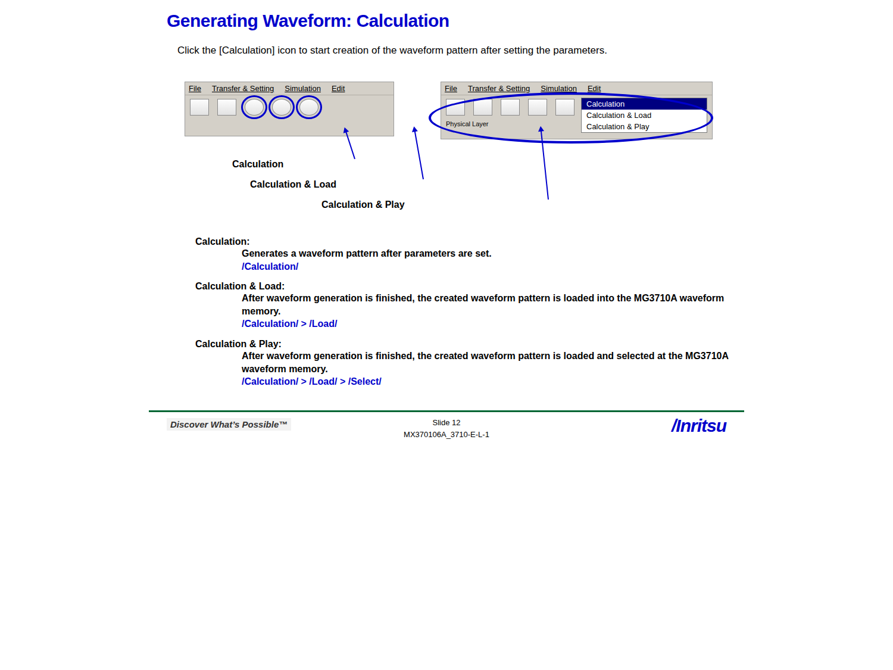Generating Waveform: Calculation
Click the [Calculation] icon to start creation of the waveform pattern after setting the parameters.
File Transfer & Setting Simulation Edit
File Transfer & Setting Simulation Edit
Physical Layer
Calculation
Calculation & Load
Calculation & Play
Calculation
Calculation & Load
Calculation & Play
Calculation:
Generates a waveform pattern after parameters are set.
/Calculation/
Calculation & Load:
After waveform generation is finished, the created waveform pattern is loaded into the MG3710A waveform memory.
/Calculation/ > /Load/
Calculation & Play:
After waveform generation is finished, the created waveform pattern is loaded and selected at the MG3710A waveform memory.
/Calculation/ > /Load/ > /Select/
Discover What’s Possible™
Slide 12
MX370106A_3710-E-L-1
/Inritsu